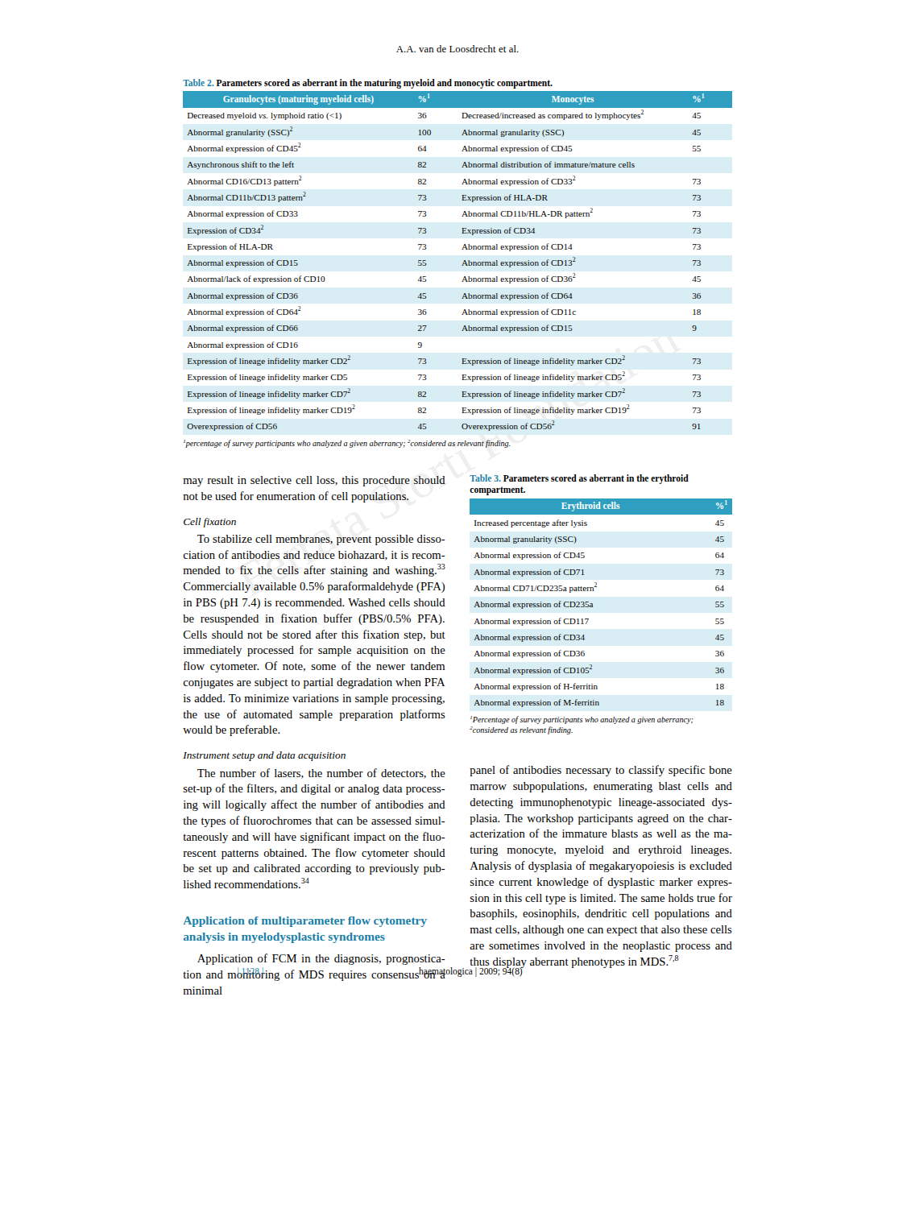Ferrata Storti Foundation
A.A. van de Loosdrecht et al.
Table 2. Parameters scored as aberrant in the maturing myeloid and monocytic compartment.
| Granulocytes (maturing myeloid cells) | % 1 | Monocytes | % 1 |
| --- | --- | --- | --- |
| Decreased myeloid vs. lymphoid ratio (<1) | 36 | Decreased/increased as compared to lymphocytes 2 | 45 |
| Abnormal granularity (SSC) 2 | 100 | Abnormal granularity (SSC) | 45 |
| Abnormal expression of CD45 2 | 64 | Abnormal expression of CD45 | 55 |
| Asynchronous shift to the left | 82 | Abnormal distribution of immature/mature cells | |
| Abnormal CD16/CD13 pattern 2 | 82 | Abnormal expression of CD33 2 | 73 |
| Abnormal CD11b/CD13 pattern 2 | 73 | Expression of HLA-DR | 73 |
| Abnormal expression of CD33 | 73 | Abnormal CD11b/HLA-DR pattern 2 | 73 |
| Expression of CD34 2 | 73 | Expression of CD34 | 73 |
| Expression of HLA-DR | 73 | Abnormal expression of CD14 | 73 |
| Abnormal expression of CD15 | 55 | Abnormal expression of CD13 2 | 73 |
| Abnormal/lack of expression of CD10 | 45 | Abnormal expression of CD36 2 | 45 |
| Abnormal expression of CD36 | 45 | Abnormal expression of CD64 | 36 |
| Abnormal expression of CD64 2 | 36 | Abnormal expression of CD11c | 18 |
| Abnormal expression of CD66 | 27 | Abnormal expression of CD15 | 9 |
| Abnormal expression of CD16 | 9 | | |
| Expression of lineage infidelity marker CD2 2 | 73 | Expression of lineage infidelity marker CD2 2 | 73 |
| Expression of lineage infidelity marker CD5 | 73 | Expression of lineage infidelity marker CD5 2 | 73 |
| Expression of lineage infidelity marker CD7 2 | 82 | Expression of lineage infidelity marker CD7 2 | 73 |
| Expression of lineage infidelity marker CD19 2 | 82 | Expression of lineage infidelity marker CD19 2 | 73 |
| Overexpression of CD56 | 45 | Overexpression of CD56 2 | 91 |
1percentage of survey participants who analyzed a given aberrancy; 2considered as relevant finding.
may result in selective cell loss, this procedure should not be used for enumeration of cell populations.
Cell fixation
To stabilize cell membranes, prevent possible dissociation of antibodies and reduce biohazard, it is recommended to fix the cells after staining and washing.33 Commercially available 0.5% paraformaldehyde (PFA) in PBS (pH 7.4) is recommended. Washed cells should be resuspended in fixation buffer (PBS/0.5% PFA). Cells should not be stored after this fixation step, but immediately processed for sample acquisition on the flow cytometer. Of note, some of the newer tandem conjugates are subject to partial degradation when PFA is added. To minimize variations in sample processing, the use of automated sample preparation platforms would be preferable.
Instrument setup and data acquisition
The number of lasers, the number of detectors, the set-up of the filters, and digital or analog data processing will logically affect the number of antibodies and the types of fluorochromes that can be assessed simultaneously and will have significant impact on the fluorescent patterns obtained. The flow cytometer should be set up and calibrated according to previously published recommendations.34
Application of multiparameter flow cytometry analysis in myelodysplastic syndromes
Application of FCM in the diagnosis, prognostication and monitoring of MDS requires consensus on a minimal
Table 3. Parameters scored as aberrant in the erythroid compartment.
| Erythroid cells | % 1 |
| --- | --- |
| Increased percentage after lysis | 45 |
| Abnormal granularity (SSC) | 45 |
| Abnormal expression of CD45 | 64 |
| Abnormal expression of CD71 | 73 |
| Abnormal CD71/CD235a pattern 2 | 64 |
| Abnormal expression of CD235a | 55 |
| Abnormal expression of CD117 | 55 |
| Abnormal expression of CD34 | 45 |
| Abnormal expression of CD36 | 36 |
| Abnormal expression of CD105 2 | 36 |
| Abnormal expression of H-ferritin | 18 |
| Abnormal expression of M-ferritin | 18 |
1Percentage of survey participants who analyzed a given aberrancy; 2considered as relevant finding.
panel of antibodies necessary to classify specific bone marrow subpopulations, enumerating blast cells and detecting immunophenotypic lineage-associated dysplasia. The workshop participants agreed on the characterization of the immature blasts as well as the maturing monocyte, myeloid and erythroid lineages. Analysis of dysplasia of megakaryopoiesis is excluded since current knowledge of dysplastic marker expression in this cell type is limited. The same holds true for basophils, eosinophils, dendritic cell populations and mast cells, although one can expect that also these cells are sometimes involved in the neoplastic process and thus display aberrant phenotypes in MDS.7,8
| 1128 |
haematologica | 2009; 94(8)